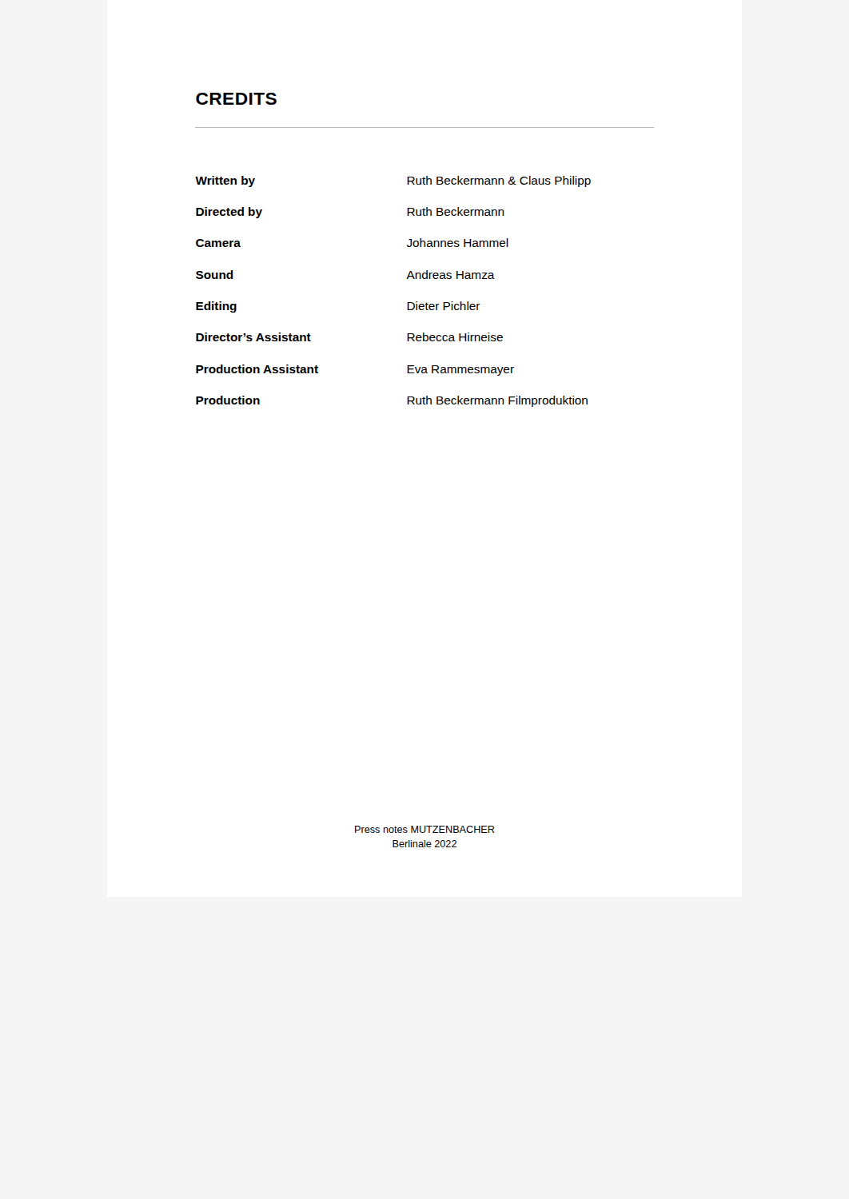CREDITS
| Written by | Ruth Beckermann & Claus Philipp |
| Directed by | Ruth Beckermann |
| Camera | Johannes Hammel |
| Sound | Andreas Hamza |
| Editing | Dieter Pichler |
| Director’s Assistant | Rebecca Hirneise |
| Production Assistant | Eva Rammesmayer |
| Production | Ruth Beckermann Filmproduktion |
Press notes MUTZENBACHER
Berlinale 2022